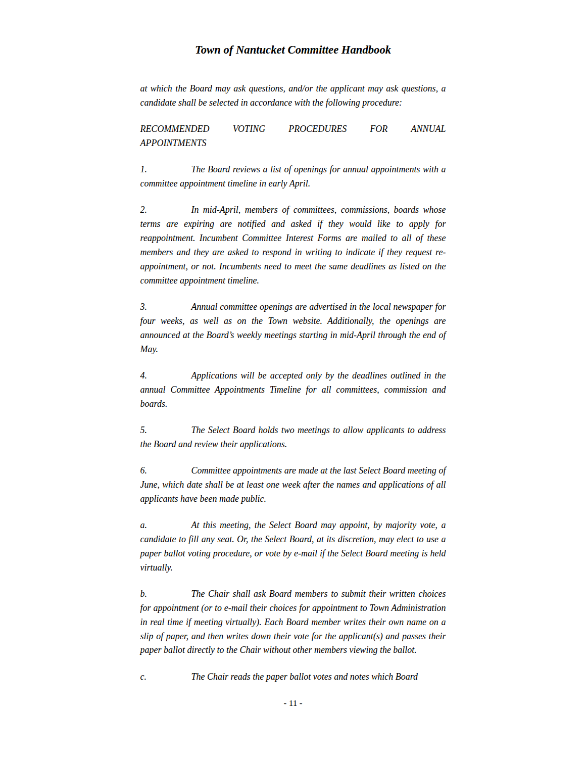Town of Nantucket Committee Handbook
at which the Board may ask questions, and/or the applicant may ask questions, a candidate shall be selected in accordance with the following procedure:
RECOMMENDED VOTING PROCEDURES FOR ANNUAL APPOINTMENTS
1. The Board reviews a list of openings for annual appointments with a committee appointment timeline in early April.
2. In mid-April, members of committees, commissions, boards whose terms are expiring are notified and asked if they would like to apply for reappointment. Incumbent Committee Interest Forms are mailed to all of these members and they are asked to respond in writing to indicate if they request re-appointment, or not. Incumbents need to meet the same deadlines as listed on the committee appointment timeline.
3. Annual committee openings are advertised in the local newspaper for four weeks, as well as on the Town website. Additionally, the openings are announced at the Board’s weekly meetings starting in mid-April through the end of May.
4. Applications will be accepted only by the deadlines outlined in the annual Committee Appointments Timeline for all committees, commission and boards.
5. The Select Board holds two meetings to allow applicants to address the Board and review their applications.
6. Committee appointments are made at the last Select Board meeting of June, which date shall be at least one week after the names and applications of all applicants have been made public.
a. At this meeting, the Select Board may appoint, by majority vote, a candidate to fill any seat. Or, the Select Board, at its discretion, may elect to use a paper ballot voting procedure, or vote by e-mail if the Select Board meeting is held virtually.
b. The Chair shall ask Board members to submit their written choices for appointment (or to e-mail their choices for appointment to Town Administration in real time if meeting virtually). Each Board member writes their own name on a slip of paper, and then writes down their vote for the applicant(s) and passes their paper ballot directly to the Chair without other members viewing the ballot.
c. The Chair reads the paper ballot votes and notes which Board
- 11 -